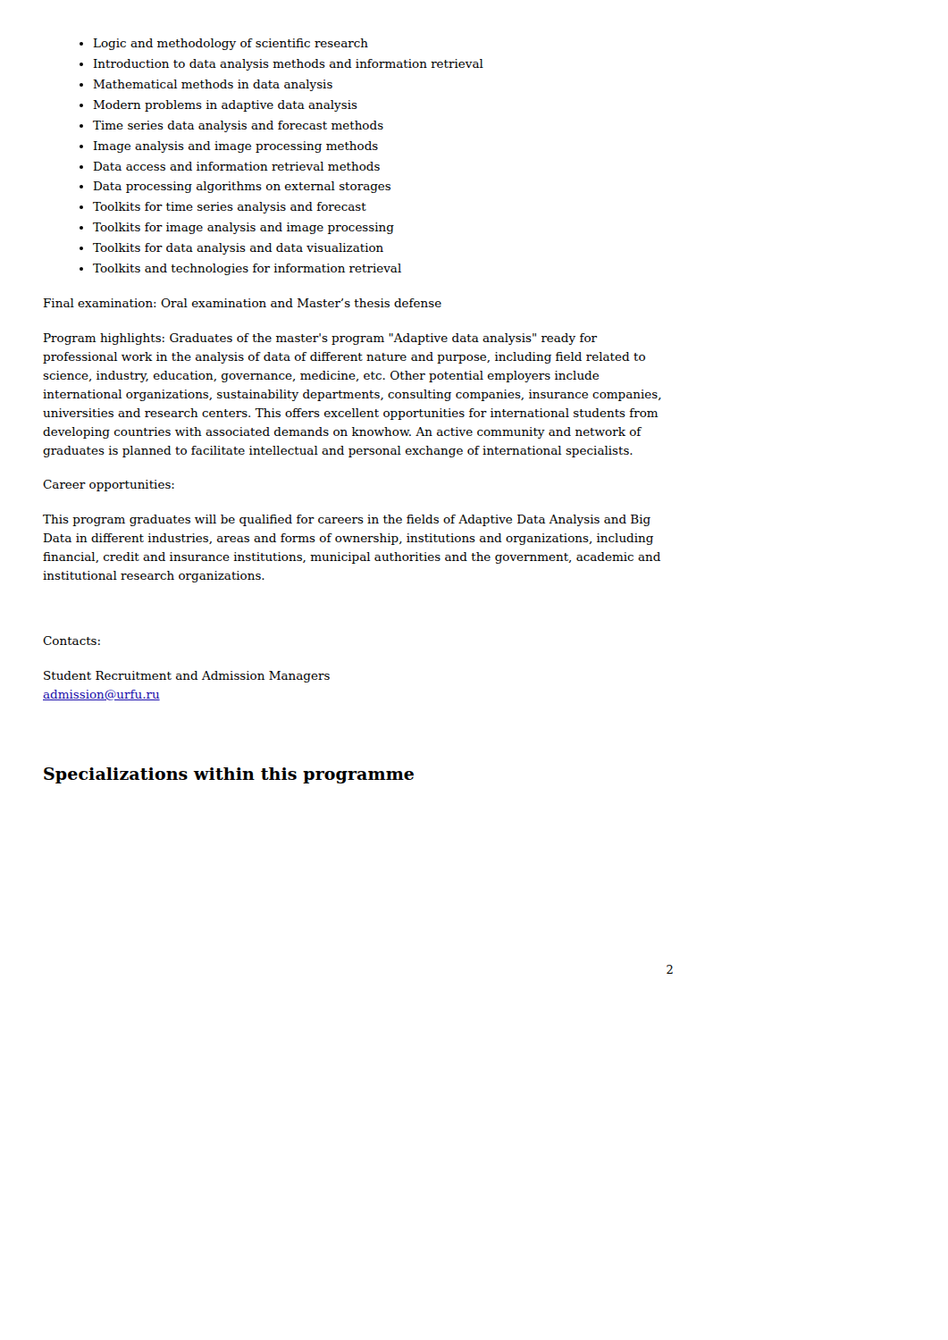Logic and methodology of scientific research
Introduction to data analysis methods and information retrieval
Mathematical methods in data analysis
Modern problems in adaptive data analysis
Time series data analysis and forecast methods
Image analysis and image processing methods
Data access and information retrieval methods
Data processing algorithms on external storages
Toolkits for time series analysis and forecast
Toolkits for image analysis and image processing
Toolkits for data analysis and data visualization
Toolkits and technologies for information retrieval
Final examination: Oral examination and Master’s thesis defense
Program highlights: Graduates of the master's program "Adaptive data analysis" ready for professional work in the analysis of data of different nature and purpose, including field related to science, industry, education, governance, medicine, etc. Other potential employers include international organizations, sustainability departments, consulting companies, insurance companies, universities and research centers. This offers excellent opportunities for international students from developing countries with associated demands on knowhow. An active community and network of graduates is planned to facilitate intellectual and personal exchange of international specialists.
Career opportunities:
This program graduates will be qualified for careers in the fields of Adaptive Data Analysis and Big Data in different industries, areas and forms of ownership, institutions and organizations, including financial, credit and insurance institutions, municipal authorities and the government, academic and institutional research organizations.
Contacts:
Student Recruitment and Admission Managers
admission@urfu.ru
Specializations within this programme
2